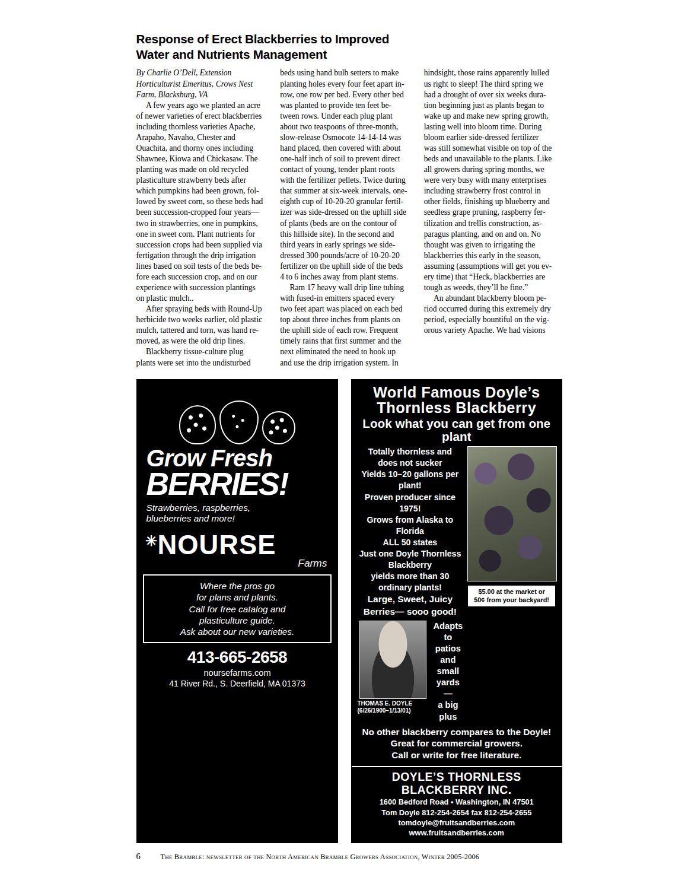Response of Erect Blackberries to Improved Water and Nutrients Management
By Charlie O’Dell, Extension Horticulturist Emeritus, Crows Nest Farm, Blacksburg, VA
A few years ago we planted an acre of newer varieties of erect blackberries including thornless varieties Apache, Arapaho, Navaho, Chester and Ouachita, and thorny ones including Shawnee, Kiowa and Chickasaw. The planting was made on old recycled plasticulture strawberry beds after which pumpkins had been grown, followed by sweet corn, so these beds had been succession-cropped four years—two in strawberries, one in pumpkins, one in sweet corn. Plant nutrients for succession crops had been supplied via fertigation through the drip irrigation lines based on soil tests of the beds before each succession crop, and on our experience with succession plantings on plastic mulch..
After spraying beds with Round-Up herbicide two weeks earlier, old plastic mulch, tattered and torn, was hand removed, as were the old drip lines.
Blackberry tissue-culture plug plants were set into the undisturbed beds using hand bulb setters to make planting holes every four feet apart in-row, one row per bed. Every other bed was planted to provide ten feet between rows. Under each plug plant about two teaspoons of three-month, slow-release Osmocote 14-14-14 was hand placed, then covered with about one-half inch of soil to prevent direct contact of young, tender plant roots with the fertilizer pellets. Twice during that summer at six-week intervals, one-eighth cup of 10-20-20 granular fertilizer was side-dressed on the uphill side of plants (beds are on the contour of this hillside site). In the second and third years in early springs we side-dressed 300 pounds/acre of 10-20-20 fertilizer on the uphill side of the beds 4 to 6 inches away from plant stems.
Ram 17 heavy wall drip line tubing with fused-in emitters spaced every two feet apart was placed on each bed top about three inches from plants on the uphill side of each row. Frequent timely rains that first summer and the next eliminated the need to hook up and use the drip irrigation system. In hindsight, those rains apparently lulled us right to sleep! The third spring we had a drought of over six weeks duration beginning just as plants began to wake up and make new spring growth, lasting well into bloom time. During bloom earlier side-dressed fertilizer was still somewhat visible on top of the beds and unavailable to the plants. Like all growers during spring months, we were very busy with many enterprises including strawberry frost control in other fields, finishing up blueberry and seedless grape pruning, raspberry fertilization and trellis construction, asparagus planting, and on and on. No thought was given to irrigating the blackberries this early in the season, assuming (assumptions will get you every time) that “Heck, blackberries are tough as weeds, they’ll be fine.”
An abundant blackberry bloom period occurred during this extremely dry period, especially bountiful on the vigorous variety Apache. We had visions
Grow FreshBERRIES!
Strawberries, raspberries,
blueberries and more!
✳NOURSE
Farms
Where the pros go
for plans and plants.
Call for free catalog and
plasticulture guide.
Ask about our new varieties.
413-665-2658
noursefarms.com
41 River Rd., S. Deerfield, MA 01373
World Famous Doyle’s Thornless Blackberry Look what you can get from one plant
Totally thornless and does not sucker
Yields 10–20 gallons per plant!
Proven producer since 1975!
Grows from Alaska to Florida
ALL 50 states
Just one Doyle Thornless Blackberry
yields more than 30 ordinary plants!
Large, Sweet, Juicy Berries— sooo good!
THOMAS E. DOYLE
(6/26/1900–1/13/01)
Adapts to patios
and small yards—
a big plus
$5.00 at the market or
50¢ from your backyard!
No other blackberry compares to the Doyle!
Great for commercial growers.
Call or write for free literature.
DOYLE’S THORNLESS BLACKBERRY INC.
1600 Bedford Road • Washington, IN 47501
Tom Doyle 812-254-2654 fax 812-254-2655
tomdoyle@fruitsandberries.com
www.fruitsandberries.com
6
The Bramble: newsletter of the North American Bramble Growers Association, Winter 2005-2006